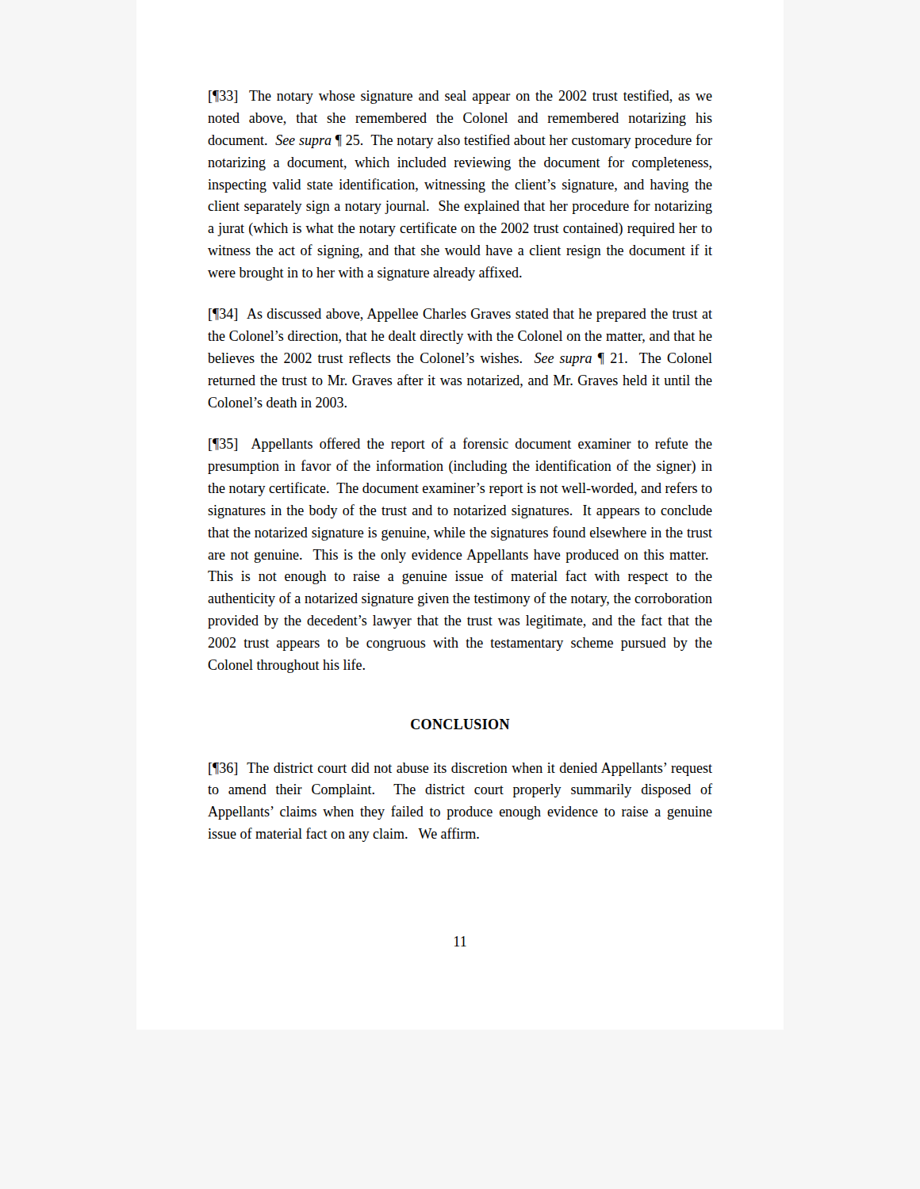[¶33] The notary whose signature and seal appear on the 2002 trust testified, as we noted above, that she remembered the Colonel and remembered notarizing his document. See supra ¶ 25. The notary also testified about her customary procedure for notarizing a document, which included reviewing the document for completeness, inspecting valid state identification, witnessing the client’s signature, and having the client separately sign a notary journal. She explained that her procedure for notarizing a jurat (which is what the notary certificate on the 2002 trust contained) required her to witness the act of signing, and that she would have a client resign the document if it were brought in to her with a signature already affixed.
[¶34] As discussed above, Appellee Charles Graves stated that he prepared the trust at the Colonel’s direction, that he dealt directly with the Colonel on the matter, and that he believes the 2002 trust reflects the Colonel’s wishes. See supra ¶ 21. The Colonel returned the trust to Mr. Graves after it was notarized, and Mr. Graves held it until the Colonel’s death in 2003.
[¶35] Appellants offered the report of a forensic document examiner to refute the presumption in favor of the information (including the identification of the signer) in the notary certificate. The document examiner’s report is not well-worded, and refers to signatures in the body of the trust and to notarized signatures. It appears to conclude that the notarized signature is genuine, while the signatures found elsewhere in the trust are not genuine. This is the only evidence Appellants have produced on this matter. This is not enough to raise a genuine issue of material fact with respect to the authenticity of a notarized signature given the testimony of the notary, the corroboration provided by the decedent’s lawyer that the trust was legitimate, and the fact that the 2002 trust appears to be congruous with the testamentary scheme pursued by the Colonel throughout his life.
Conclusion
[¶36] The district court did not abuse its discretion when it denied Appellants’ request to amend their Complaint. The district court properly summarily disposed of Appellants’ claims when they failed to produce enough evidence to raise a genuine issue of material fact on any claim. We affirm.
11